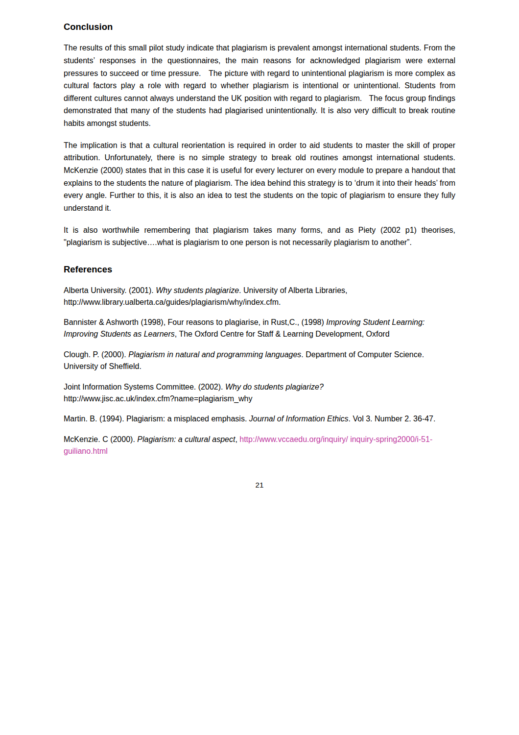Conclusion
The results of this small pilot study indicate that plagiarism is prevalent amongst international students. From the students’ responses in the questionnaires, the main reasons for acknowledged plagiarism were external pressures to succeed or time pressure. The picture with regard to unintentional plagiarism is more complex as cultural factors play a role with regard to whether plagiarism is intentional or unintentional. Students from different cultures cannot always understand the UK position with regard to plagiarism. The focus group findings demonstrated that many of the students had plagiarised unintentionally. It is also very difficult to break routine habits amongst students.
The implication is that a cultural reorientation is required in order to aid students to master the skill of proper attribution. Unfortunately, there is no simple strategy to break old routines amongst international students. McKenzie (2000) states that in this case it is useful for every lecturer on every module to prepare a handout that explains to the students the nature of plagiarism. The idea behind this strategy is to ‘drum it into their heads’ from every angle. Further to this, it is also an idea to test the students on the topic of plagiarism to ensure they fully understand it.
It is also worthwhile remembering that plagiarism takes many forms, and as Piety (2002 p1) theorises, "plagiarism is subjective….what is plagiarism to one person is not necessarily plagiarism to another”.
References
Alberta University. (2001). Why students plagiarize. University of Alberta Libraries, http://www.library.ualberta.ca/guides/plagiarism/why/index.cfm.
Bannister & Ashworth (1998), Four reasons to plagiarise, in Rust,C., (1998) Improving Student Learning: Improving Students as Learners, The Oxford Centre for Staff & Learning Development, Oxford
Clough. P. (2000). Plagiarism in natural and programming languages. Department of Computer Science. University of Sheffield.
Joint Information Systems Committee. (2002). Why do students plagiarize?
http://www.jisc.ac.uk/index.cfm?name=plagiarism_why
Martin. B. (1994). Plagiarism: a misplaced emphasis. Journal of Information Ethics. Vol 3. Number 2. 36-47.
McKenzie. C (2000). Plagiarism: a cultural aspect, http://www.vccaedu.org/inquiry/ inquiry-spring2000/i-51-guiliano.html
21